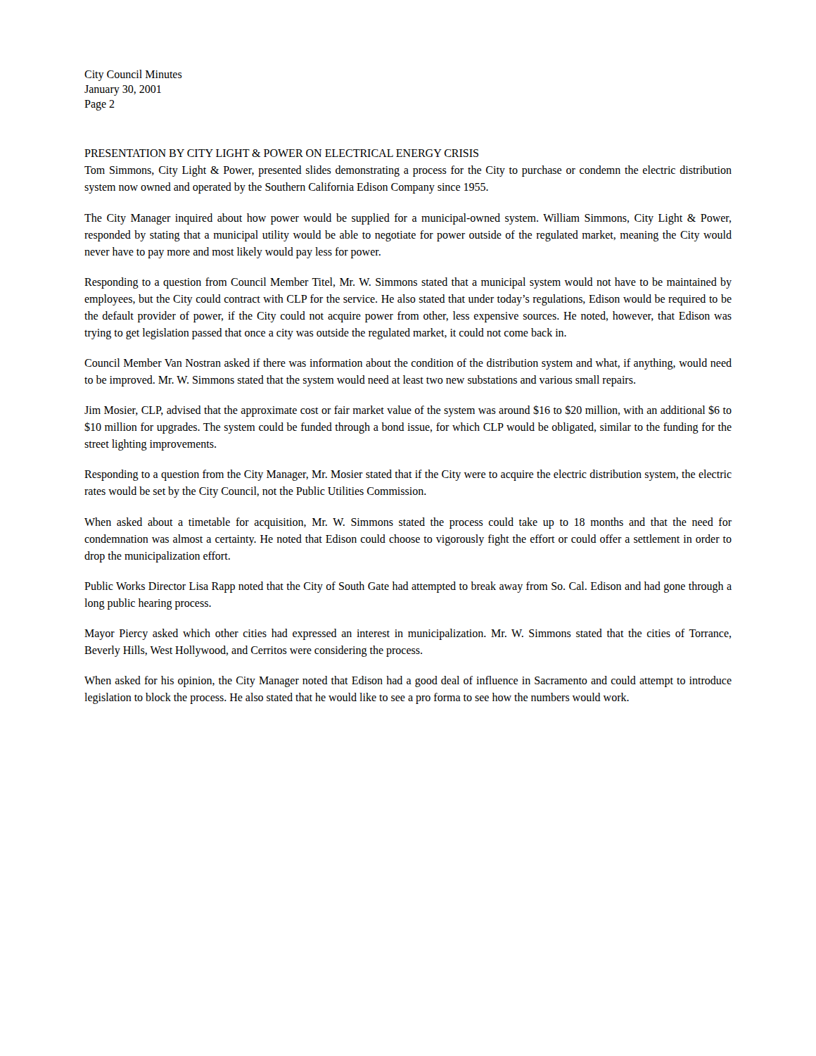City Council Minutes
January 30, 2001
Page 2
Presentation by City Light & Power on Electrical Energy Crisis
Tom Simmons, City Light & Power, presented slides demonstrating a process for the City to purchase or condemn the electric distribution system now owned and operated by the Southern California Edison Company since 1955.
The City Manager inquired about how power would be supplied for a municipal-owned system. William Simmons, City Light & Power, responded by stating that a municipal utility would be able to negotiate for power outside of the regulated market, meaning the City would never have to pay more and most likely would pay less for power.
Responding to a question from Council Member Titel, Mr. W. Simmons stated that a municipal system would not have to be maintained by employees, but the City could contract with CLP for the service. He also stated that under today’s regulations, Edison would be required to be the default provider of power, if the City could not acquire power from other, less expensive sources. He noted, however, that Edison was trying to get legislation passed that once a city was outside the regulated market, it could not come back in.
Council Member Van Nostran asked if there was information about the condition of the distribution system and what, if anything, would need to be improved. Mr. W. Simmons stated that the system would need at least two new substations and various small repairs.
Jim Mosier, CLP, advised that the approximate cost or fair market value of the system was around $16 to $20 million, with an additional $6 to $10 million for upgrades. The system could be funded through a bond issue, for which CLP would be obligated, similar to the funding for the street lighting improvements.
Responding to a question from the City Manager, Mr. Mosier stated that if the City were to acquire the electric distribution system, the electric rates would be set by the City Council, not the Public Utilities Commission.
When asked about a timetable for acquisition, Mr. W. Simmons stated the process could take up to 18 months and that the need for condemnation was almost a certainty. He noted that Edison could choose to vigorously fight the effort or could offer a settlement in order to drop the municipalization effort.
Public Works Director Lisa Rapp noted that the City of South Gate had attempted to break away from So. Cal. Edison and had gone through a long public hearing process.
Mayor Piercy asked which other cities had expressed an interest in municipalization. Mr. W. Simmons stated that the cities of Torrance, Beverly Hills, West Hollywood, and Cerritos were considering the process.
When asked for his opinion, the City Manager noted that Edison had a good deal of influence in Sacramento and could attempt to introduce legislation to block the process. He also stated that he would like to see a pro forma to see how the numbers would work.